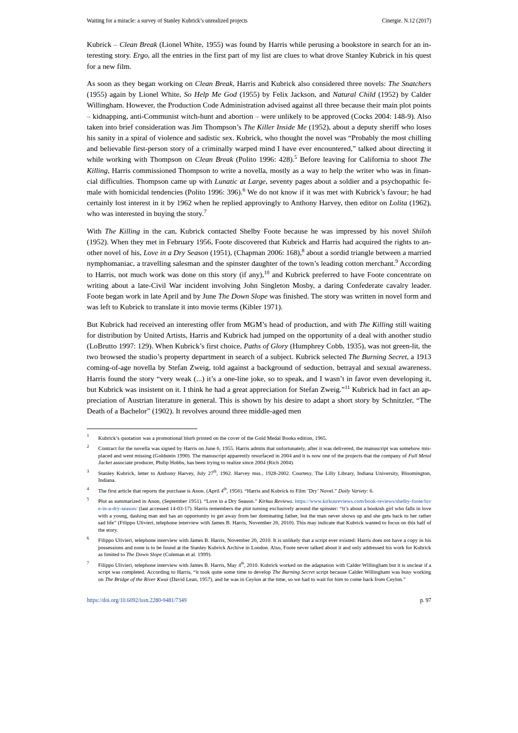Waiting for a miracle: a survey of Stanley Kubrick’s unrealized projects Cinergie. N.12 (2017)
Kubrick – Clean Break (Lionel White, 1955) was found by Harris while perusing a bookstore in search for an interesting story. Ergo, all the entries in the first part of my list are clues to what drove Stanley Kubrick in his quest for a new film.
As soon as they began working on Clean Break, Harris and Kubrick also considered three novels: The Snatchers (1955) again by Lionel White, So Help Me God (1955) by Felix Jackson, and Natural Child (1952) by Calder Willingham. However, the Production Code Administration advised against all three because their main plot points – kidnapping, anti-Communist witch-hunt and abortion – were unlikely to be approved (Cocks 2004: 148-9). Also taken into brief consideration was Jim Thompson’s The Killer Inside Me (1952), about a deputy sheriff who loses his sanity in a spiral of violence and sadistic sex. Kubrick, who thought the novel was “Probably the most chilling and believable first-person story of a criminally warped mind I have ever encountered,” talked about directing it while working with Thompson on Clean Break (Polito 1996: 428).5 Before leaving for California to shoot The Killing, Harris commissioned Thompson to write a novella, mostly as a way to help the writer who was in financial difficulties. Thompson came up with Lunatic at Large, seventy pages about a soldier and a psychopathic female with homicidal tendencies (Polito 1996: 396).6 We do not know if it was met with Kubrick’s favour; he had certainly lost interest in it by 1962 when he replied approvingly to Anthony Harvey, then editor on Lolita (1962), who was interested in buying the story.7
With The Killing in the can, Kubrick contacted Shelby Foote because he was impressed by his novel Shiloh (1952). When they met in February 1956, Foote discovered that Kubrick and Harris had acquired the rights to another novel of his, Love in a Dry Season (1951), (Chapman 2006: 168),8 about a sordid triangle between a married nymphomaniac, a travelling salesman and the spinster daughter of the town’s leading cotton merchant.9 According to Harris, not much work was done on this story (if any),10 and Kubrick preferred to have Foote concentrate on writing about a late-Civil War incident involving John Singleton Mosby, a daring Confederate cavalry leader. Foote began work in late April and by June The Down Slope was finished. The story was written in novel form and was left to Kubrick to translate it into movie terms (Kibler 1971).
But Kubrick had received an interesting offer from MGM’s head of production, and with The Killing still waiting for distribution by United Artists, Harris and Kubrick had jumped on the opportunity of a deal with another studio (LoBrutto 1997: 129). When Kubrick’s first choice, Paths of Glory (Humphrey Cobb, 1935), was not green-lit, the two browsed the studio’s property department in search of a subject. Kubrick selected The Burning Secret, a 1913 coming-of-age novella by Stefan Zweig, told against a background of seduction, betrayal and sexual awareness. Harris found the story “very weak (...) it’s a one-line joke, so to speak, and I wasn’t in favor even developing it, but Kubrick was insistent on it. I think he had a great appreciation for Stefan Zweig.”11 Kubrick had in fact an appreciation of Austrian literature in general. This is shown by his desire to adapt a short story by Schnitzler, “The Death of a Bachelor” (1902). It revolves around three middle-aged men
Kubrick’s quotation was a promotional blurb printed on the cover of the Gold Medal Books edition, 1965.
Contract for the novella was signed by Harris on June 6, 1955. Harris admits that unfortunately, after it was delivered, the manuscript was somehow misplaced and went missing (Goldstein 1990). The manuscript apparently resurfaced in 2004 and it is now one of the projects that the company of Full Metal Jacket associate producer, Philip Hobbs, has been trying to realize since 2004 (Rich 2004).
Stanley Kubrick, letter to Anthony Harvey, July 27th, 1962. Harvey mss., 1928-2002. Courtesy, The Lilly Library, Indiana University, Bloomington, Indiana.
The first article that reports the purchase is Anon. (April 4th, 1956). “Harris and Kubrick to Film ’Dry’ Novel.” Daily Variety: 6.
Plot as summarized in Anon, (September 1951). “Love in a Dry Season.” Kirkus Reviews. https://www.kirkusreviews.com/book-reviews/shelby-foote/love-in-a-dry-season/ (last accessed 14-03-17). Harris remembers the plot turning exclusively around the spinster: “it’s about a bookish girl who falls in love with a young, dashing man and has an opportunity to get away from her dominating father, but the man never shows up and she gets back to her rather sad life” (Filippo Ulivieri, telephone interview with James B. Harris, November 26, 2010). This may indicate that Kubrick wanted to focus on this half of the story.
Filippo Ulivieri, telephone interview with James B. Harris, November 26, 2010. It is unlikely that a script ever existed: Harris does not have a copy in his possessions and none is to be found at the Stanley Kubrick Archive in London. Also, Foote never talked about it and only addressed his work for Kubrick as limited to The Down Slope (Coleman et al. 1999).
Filippo Ulivieri, telephone interview with James B. Harris, May 4th, 2010. Kubrick worked on the adaptation with Calder Willingham but it is unclear if a script was completed. According to Harris, “it took quite some time to develop The Burning Secret script because Calder Willingham was busy working on The Bridge of the River Kwai (David Lean, 1957), and he was in Ceylon at the time, so we had to wait for him to come back from Ceylon.”
https://doi.org/10.6092/issn.2280-9481/7349 p. 97